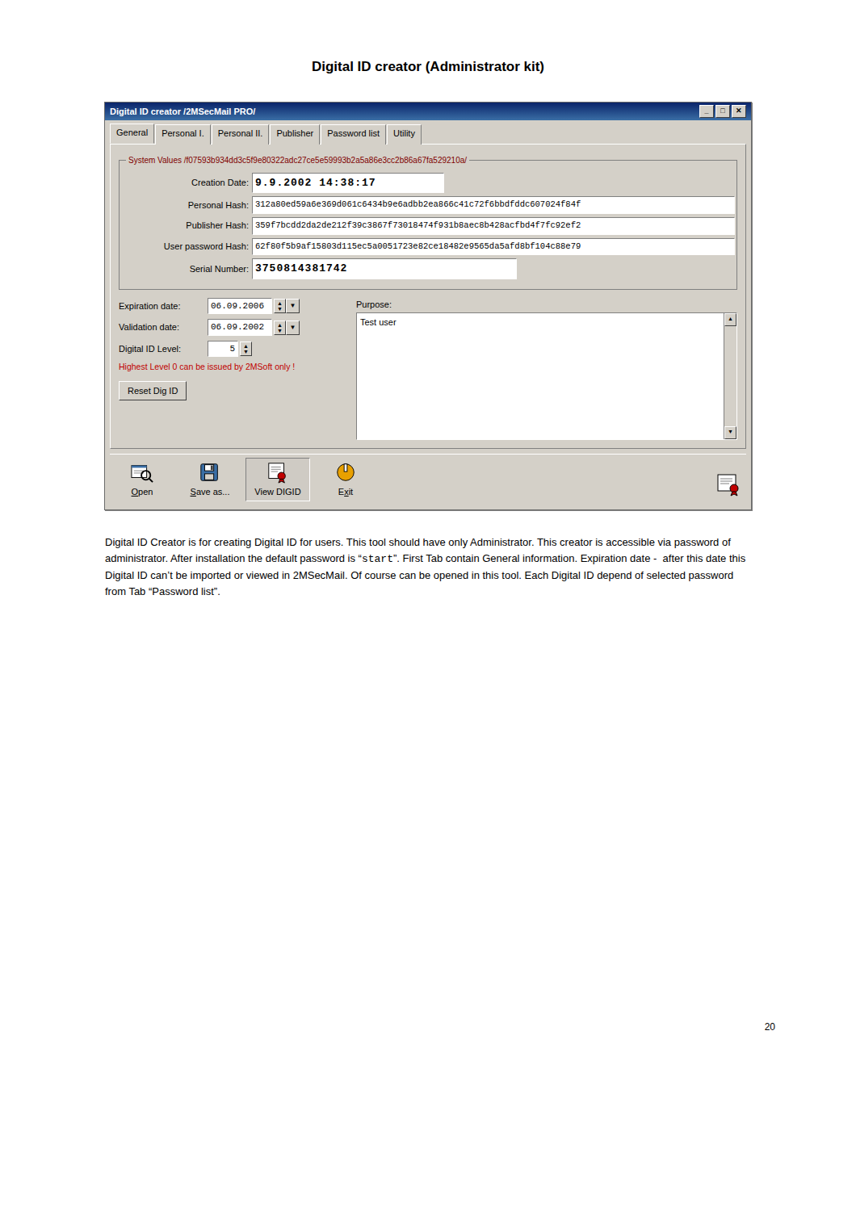Digital ID creator (Administrator kit)
Digital ID creator /2MSecMail PRO/ _□✕
General
Personal I.
Personal II.
Publisher
Password list
Utility
System Values /f07593b934dd3c5f9e80322adc27ce5e59993b2a5a86e3cc2b86a67fa529210a/
| Creation Date: | 9.9.2002 14:38:17 |
| Personal Hash: | 312a80ed59a6e369d061c6434b9e6adbb2ea866c41c72f6bbdfddc607024f84f |
| Publisher Hash: | 359f7bcdd2da2de212f39c3867f73018474f931b8aec8b428acfbd4f7fc92ef2 |
| User password Hash: | 62f80f5b9af15803d115ec5a0051723e82ce18482e9565da5afd8bf104c88e79 |
| Serial Number: | 3750814381742 |
Expiration date: 06.09.2006 ▲
▼ ▼
Validation date: 06.09.2002 ▲
▼ ▼
Digital ID Level: 5 ▲
▼
Highest Level 0 can be issued by 2MSoft only !
Reset Dig ID
Purpose:
Test user
▲
▼
Open
Save as...
View DIGID
Exit
Digital ID Creator is for creating Digital ID for users. This tool should have only Administrator. This creator is accessible via password of administrator. After installation the default password is “start”. First Tab contain General information. Expiration date - after this date this Digital ID can’t be imported or viewed in 2MSecMail. Of course can be opened in this tool. Each Digital ID depend of selected password from Tab “Password list”.
20